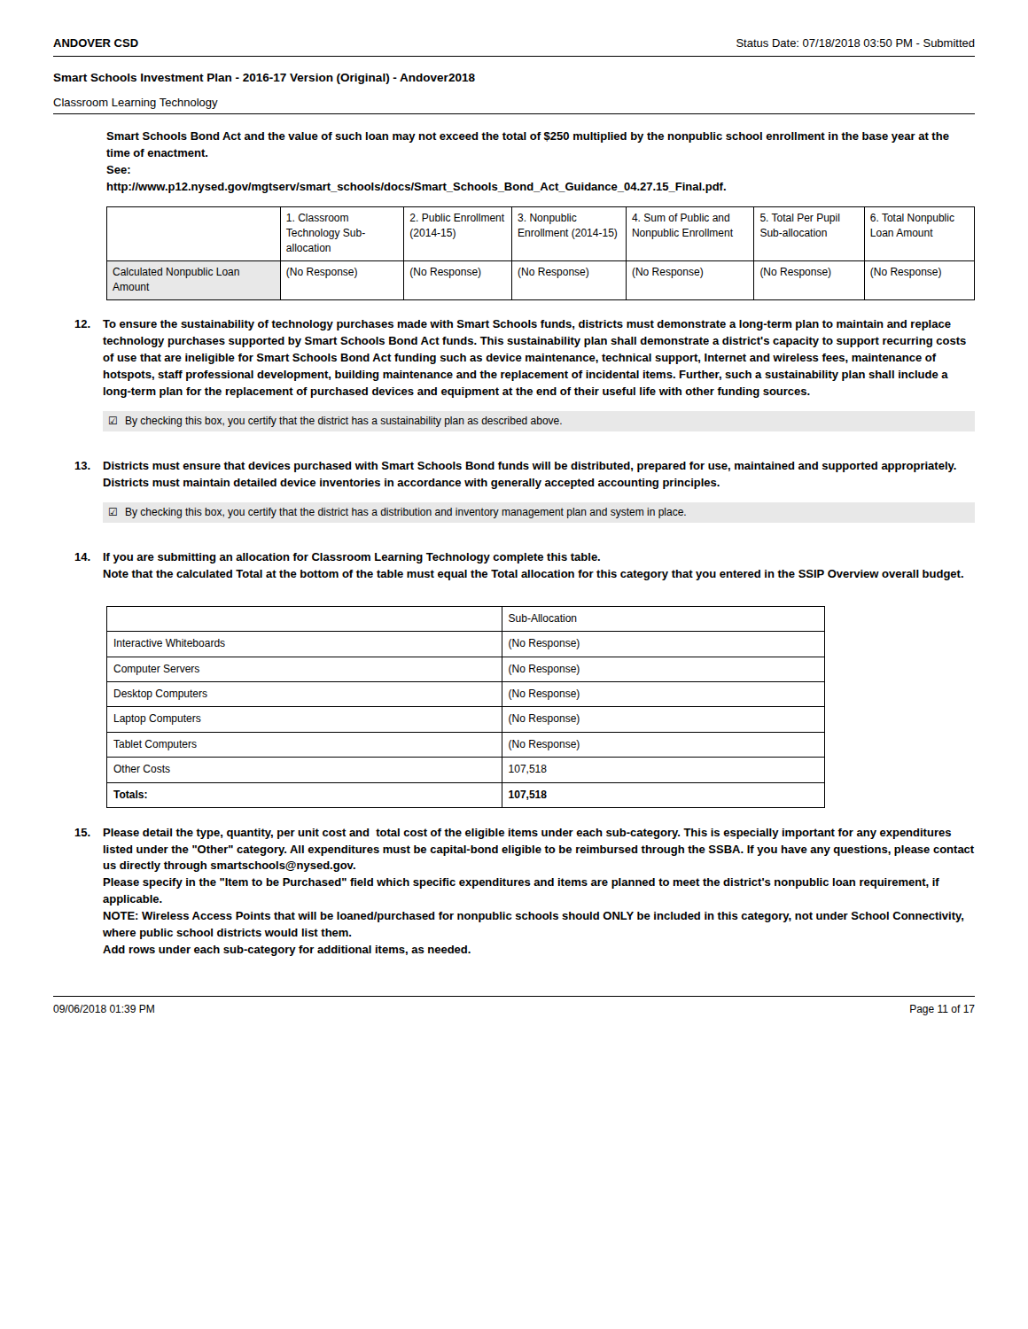ANDOVER CSD
Status Date: 07/18/2018 03:50 PM - Submitted
Smart Schools Investment Plan - 2016-17 Version (Original) - Andover2018
Classroom Learning Technology
Smart Schools Bond Act and the value of such loan may not exceed the total of $250 multiplied by the nonpublic school enrollment in the base year at the time of enactment.
See:
http://www.p12.nysed.gov/mgtserv/smart_schools/docs/Smart_Schools_Bond_Act_Guidance_04.27.15_Final.pdf.
| | 1. Classroom Technology Sub-allocation | 2. Public Enrollment (2014-15) | 3. Nonpublic Enrollment (2014-15) | 4. Sum of Public and Nonpublic Enrollment | 5. Total Per Pupil Sub-allocation | 6. Total Nonpublic Loan Amount |
| --- | --- | --- | --- | --- | --- | --- |
| Calculated Nonpublic Loan Amount | (No Response) | (No Response) | (No Response) | (No Response) | (No Response) | (No Response) |
12.
To ensure the sustainability of technology purchases made with Smart Schools funds, districts must demonstrate a long-term plan to maintain and replace technology purchases supported by Smart Schools Bond Act funds. This sustainability plan shall demonstrate a district's capacity to support recurring costs of use that are ineligible for Smart Schools Bond Act funding such as device maintenance, technical support, Internet and wireless fees, maintenance of hotspots, staff professional development, building maintenance and the replacement of incidental items. Further, such a sustainability plan shall include a long-term plan for the replacement of purchased devices and equipment at the end of their useful life with other funding sources.
☑By checking this box, you certify that the district has a sustainability plan as described above.
13.
Districts must ensure that devices purchased with Smart Schools Bond funds will be distributed, prepared for use, maintained and supported appropriately. Districts must maintain detailed device inventories in accordance with generally accepted accounting principles.
☑By checking this box, you certify that the district has a distribution and inventory management plan and system in place.
14.
If you are submitting an allocation for Classroom Learning Technology complete this table.
Note that the calculated Total at the bottom of the table must equal the Total allocation for this category that you entered in the SSIP Overview overall budget.
| | Sub-Allocation |
| --- | --- |
| Interactive Whiteboards | (No Response) |
| Computer Servers | (No Response) |
| Desktop Computers | (No Response) |
| Laptop Computers | (No Response) |
| Tablet Computers | (No Response) |
| Other Costs | 107,518 |
| Totals: | 107,518 |
15.
Please detail the type, quantity, per unit cost and total cost of the eligible items under each sub-category. This is especially important for any expenditures listed under the "Other" category. All expenditures must be capital-bond eligible to be reimbursed through the SSBA. If you have any questions, please contact us directly through smartschools@nysed.gov.
Please specify in the "Item to be Purchased" field which specific expenditures and items are planned to meet the district's nonpublic loan requirement, if applicable.
NOTE: Wireless Access Points that will be loaned/purchased for nonpublic schools should ONLY be included in this category, not under School Connectivity, where public school districts would list them.
Add rows under each sub-category for additional items, as needed.
09/06/2018 01:39 PM
Page 11 of 17